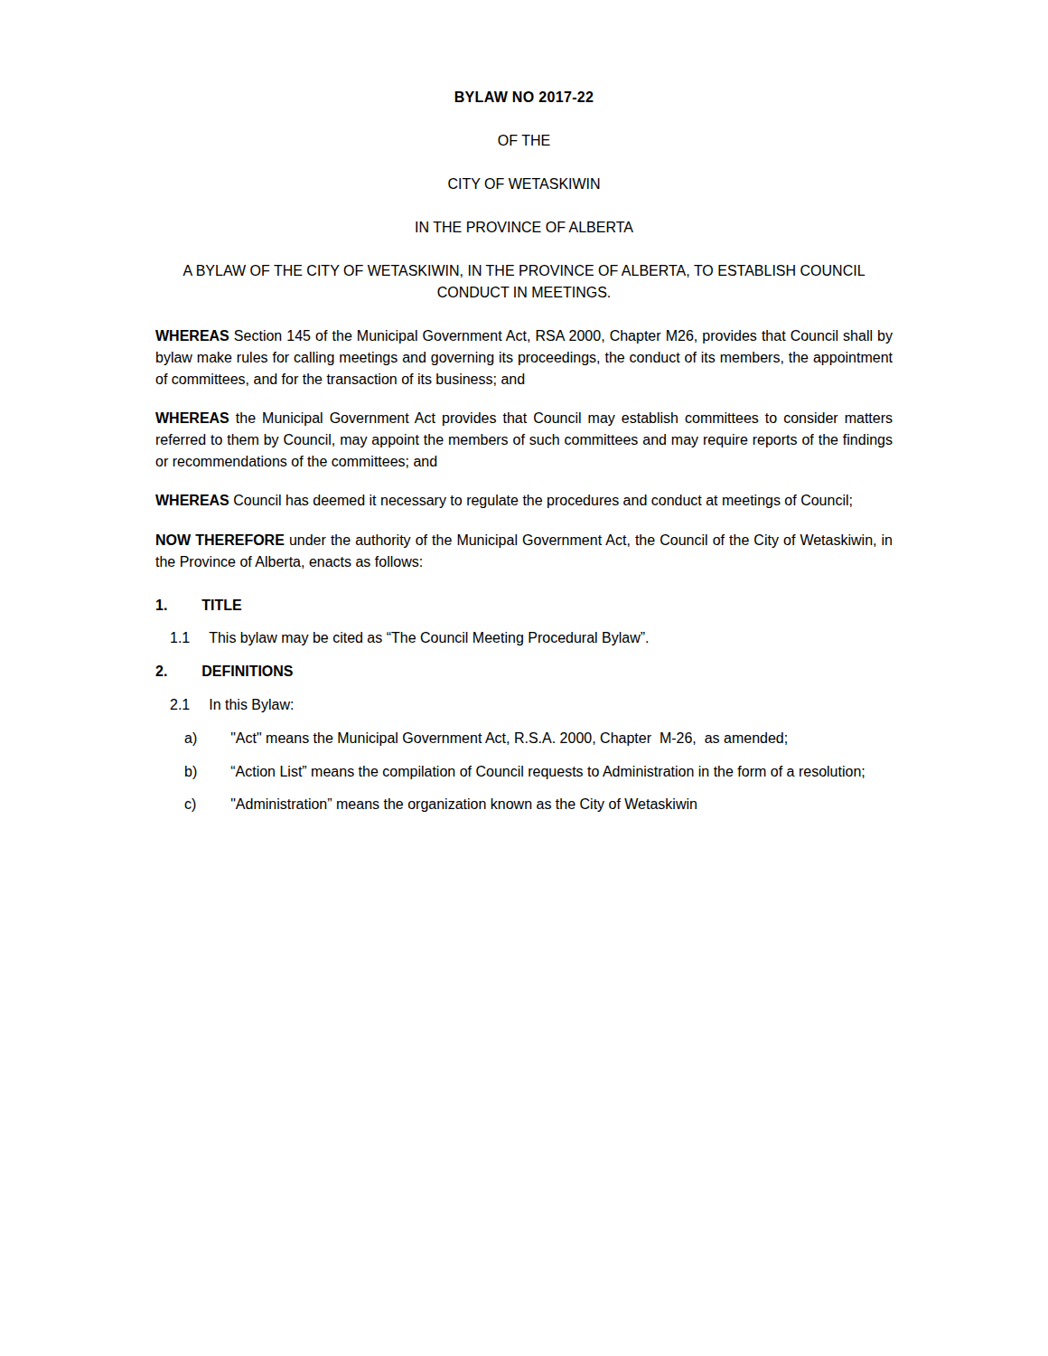BYLAW NO 2017-22
OF THE
CITY OF WETASKIWIN
IN THE PROVINCE OF ALBERTA
A BYLAW OF THE CITY OF WETASKIWIN, IN THE PROVINCE OF ALBERTA, TO ESTABLISH COUNCIL CONDUCT IN MEETINGS.
WHEREAS Section 145 of the Municipal Government Act, RSA 2000, Chapter M26, provides that Council shall by bylaw make rules for calling meetings and governing its proceedings, the conduct of its members, the appointment of committees, and for the transaction of its business; and
WHEREAS the Municipal Government Act provides that Council may establish committees to consider matters referred to them by Council, may appoint the members of such committees and may require reports of the findings or recommendations of the committees; and
WHEREAS Council has deemed it necessary to regulate the procedures and conduct at meetings of Council;
NOW THEREFORE under the authority of the Municipal Government Act, the Council of the City of Wetaskiwin, in the Province of Alberta, enacts as follows:
1. TITLE
1.1 This bylaw may be cited as “The Council Meeting Procedural Bylaw”.
2. DEFINITIONS
2.1 In this Bylaw:
a)"Act" means the Municipal Government Act, R.S.A. 2000, Chapter M-26, as amended;
b)“Action List” means the compilation of Council requests to Administration in the form of a resolution;
c)"Administration” means the organization known as the City of Wetaskiwin